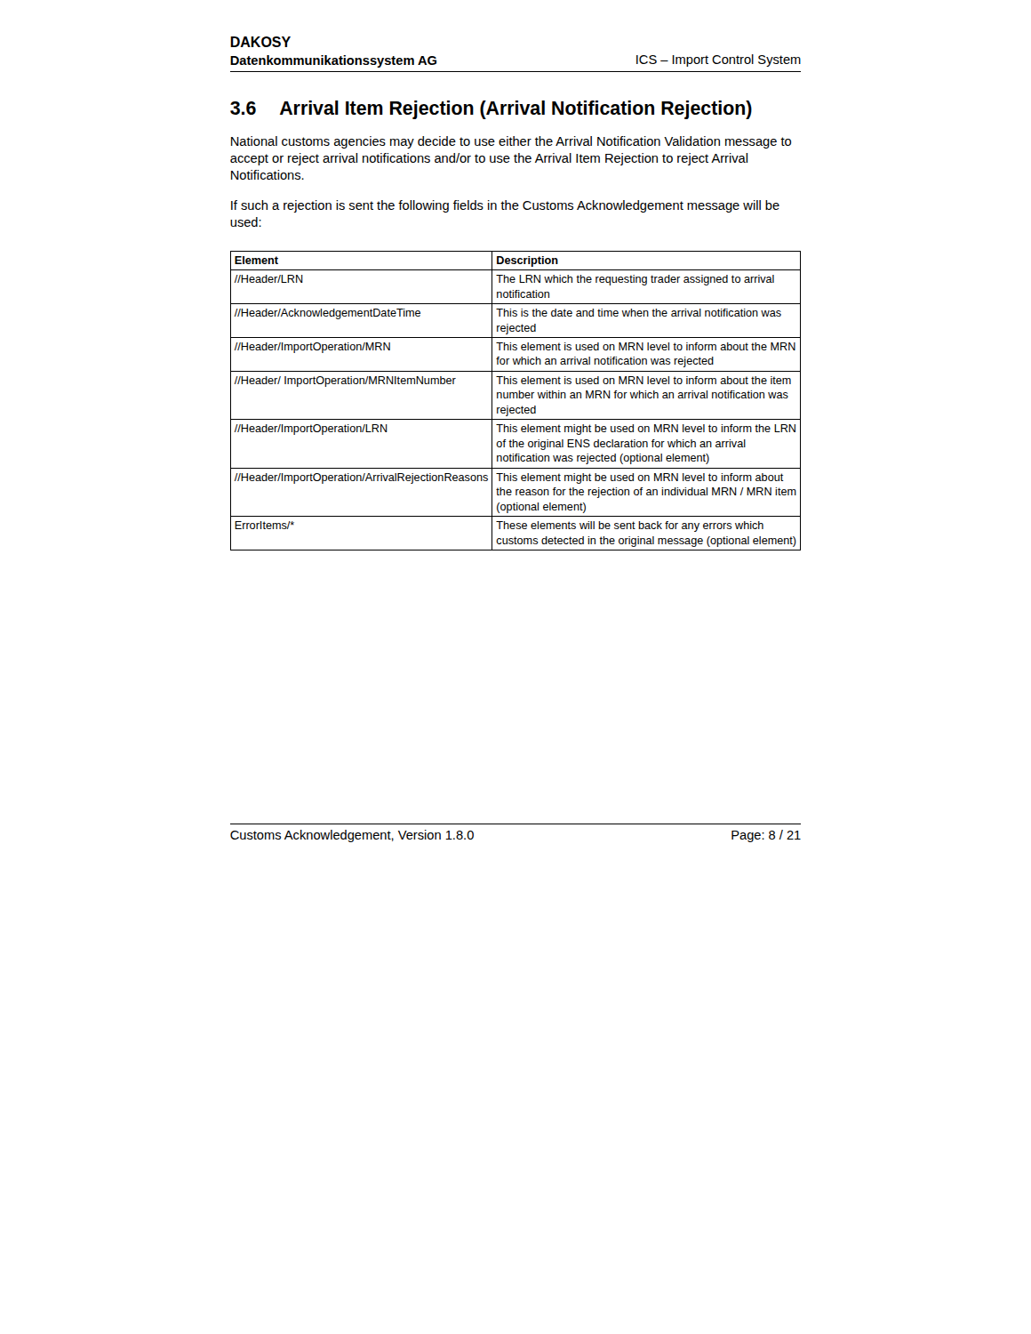DAKOSY
Datenkommunikationssystem AG
ICS – Import Control System
3.6 Arrival Item Rejection (Arrival Notification Rejection)
National customs agencies may decide to use either the Arrival Notification Validation message to accept or reject arrival notifications and/or to use the Arrival Item Rejection to reject Arrival Notifications.
If such a rejection is sent the following fields in the Customs Acknowledgement message will be used:
| Element | Description |
| --- | --- |
| //Header/LRN | The LRN which the requesting trader assigned to arrival notification |
| //Header/AcknowledgementDateTime | This is the date and time when the arrival notification was rejected |
| //Header/ImportOperation/MRN | This element is used on MRN level to inform about the MRN for which an arrival notification was rejected |
| //Header/ ImportOperation/MRNItemNumber | This element is used on MRN level to inform about the item number within an MRN for which an arrival notification was rejected |
| //Header/ImportOperation/LRN | This element might be used on MRN level to inform the LRN of the original ENS declaration for which an arrival notification was rejected (optional element) |
| //Header/ImportOperation/ArrivalRejectionReasons | This element might be used on MRN level to inform about the reason for the rejection of an individual MRN / MRN item (optional element) |
| ErrorItems/* | These elements will be sent back for any errors which customs detected in the original message (optional element) |
Customs Acknowledgement, Version 1.8.0
Page: 8 / 21